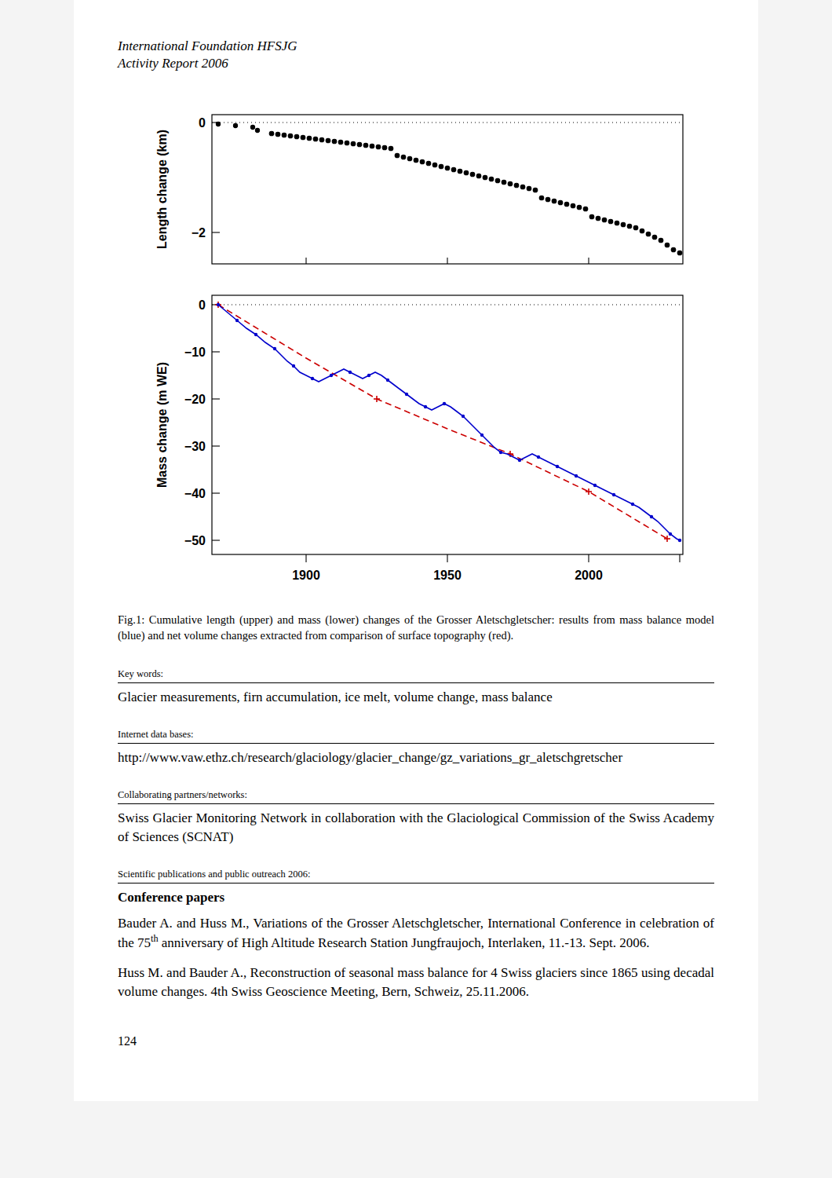International Foundation HFSJG
Activity Report 2006
0 −2 Length change (km) 0 −10 −20 −30 −40 −50 Mass change (m WE) 1900 1950 2000
Fig.1: Cumulative length (upper) and mass (lower) changes of the Grosser Aletschgletscher: results from mass balance model (blue) and net volume changes extracted from comparison of surface topography (red).
Key words:
Glacier measurements, firn accumulation, ice melt, volume change, mass balance
Internet data bases:
http://www.vaw.ethz.ch/research/glaciology/glacier_change/gz_variations_gr_aletschgretscher
Collaborating partners/networks:
Swiss Glacier Monitoring Network in collaboration with the Glaciological Commission of the Swiss Academy of Sciences (SCNAT)
Scientific publications and public outreach 2006:
Conference papers
Bauder A. and Huss M., Variations of the Grosser Aletschgletscher, International Conference in celebration of the 75th anniversary of High Altitude Research Station Jungfraujoch, Interlaken, 11.-13. Sept. 2006.
Huss M. and Bauder A., Reconstruction of seasonal mass balance for 4 Swiss glaciers since 1865 using decadal volume changes. 4th Swiss Geoscience Meeting, Bern, Schweiz, 25.11.2006.
124